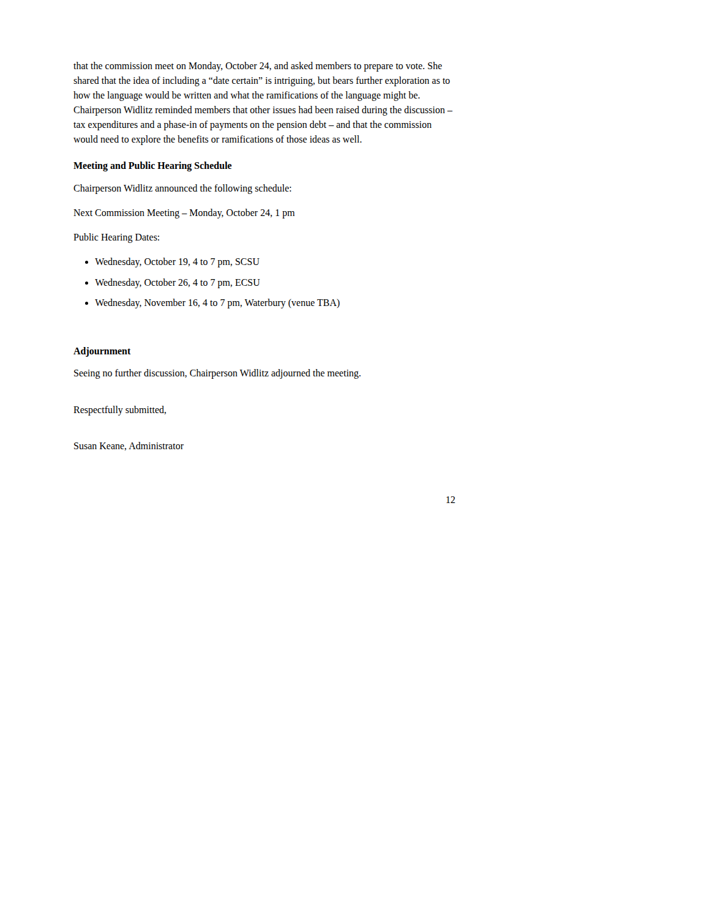that the commission meet on Monday, October 24, and asked members to prepare to vote. She shared that the idea of including a “date certain” is intriguing, but bears further exploration as to how the language would be written and what the ramifications of the language might be. Chairperson Widlitz reminded members that other issues had been raised during the discussion – tax expenditures and a phase-in of payments on the pension debt – and that the commission would need to explore the benefits or ramifications of those ideas as well.
Meeting and Public Hearing Schedule
Chairperson Widlitz announced the following schedule:
Next Commission Meeting – Monday, October 24, 1 pm
Public Hearing Dates:
Wednesday, October 19, 4 to 7 pm, SCSU
Wednesday, October 26, 4 to 7 pm, ECSU
Wednesday, November 16, 4 to 7 pm, Waterbury (venue TBA)
Adjournment
Seeing no further discussion, Chairperson Widlitz adjourned the meeting.
Respectfully submitted,
Susan Keane, Administrator
12